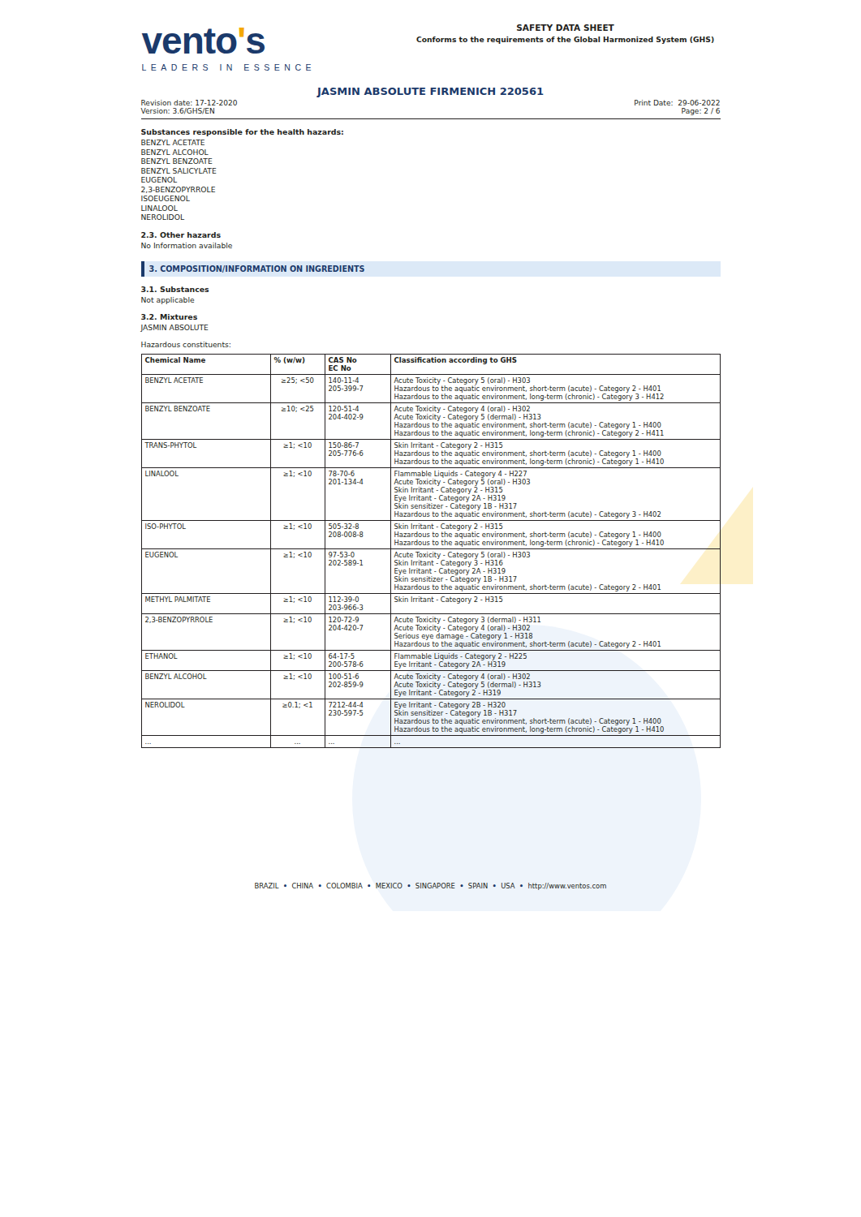| vento ' s LEADERS IN ESSENCE | SAFETY DATA SHEET Conforms to the requirements of the Global Harmonized System (GHS) |
| JASMIN ABSOLUTE FIRMENICH 220561 |
| Revision date: 17-12-2020 | Print Date: 29-06-2022 |
| Version: 3.6/GHS/EN | Page: 2 / 6 |
Substances responsible for the health hazards:
BENZYL ACETATE
BENZYL ALCOHOL
BENZYL BENZOATE
BENZYL SALICYLATE
EUGENOL
2,3-BENZOPYRROLE
ISOEUGENOL
LINALOOL
NEROLIDOL
2.3. Other hazards
No Information available
3. COMPOSITION/INFORMATION ON INGREDIENTS
3.1. Substances
Not applicable
3.2. Mixtures
JASMIN ABSOLUTE
Hazardous constituents:
| Chemical Name | % (w/w) | CAS No EC No | Classification according to GHS |
| --- | --- | --- | --- |
| BENZYL ACETATE | ≥25; <50 | 140-11-4 205-399-7 | Acute Toxicity - Category 5 (oral) - H303 Hazardous to the aquatic environment, short-term (acute) - Category 2 - H401 Hazardous to the aquatic environment, long-term (chronic) - Category 3 - H412 |
| BENZYL BENZOATE | ≥10; <25 | 120-51-4 204-402-9 | Acute Toxicity - Category 4 (oral) - H302 Acute Toxicity - Category 5 (dermal) - H313 Hazardous to the aquatic environment, short-term (acute) - Category 1 - H400 Hazardous to the aquatic environment, long-term (chronic) - Category 2 - H411 |
| TRANS-PHYTOL | ≥1; <10 | 150-86-7 205-776-6 | Skin Irritant - Category 2 - H315 Hazardous to the aquatic environment, short-term (acute) - Category 1 - H400 Hazardous to the aquatic environment, long-term (chronic) - Category 1 - H410 |
| LINALOOL | ≥1; <10 | 78-70-6 201-134-4 | Flammable Liquids - Category 4 - H227 Acute Toxicity - Category 5 (oral) - H303 Skin Irritant - Category 2 - H315 Eye Irritant - Category 2A - H319 Skin sensitizer - Category 1B - H317 Hazardous to the aquatic environment, short-term (acute) - Category 3 - H402 |
| ISO-PHYTOL | ≥1; <10 | 505-32-8 208-008-8 | Skin Irritant - Category 2 - H315 Hazardous to the aquatic environment, short-term (acute) - Category 1 - H400 Hazardous to the aquatic environment, long-term (chronic) - Category 1 - H410 |
| EUGENOL | ≥1; <10 | 97-53-0 202-589-1 | Acute Toxicity - Category 5 (oral) - H303 Skin Irritant - Category 3 - H316 Eye Irritant - Category 2A - H319 Skin sensitizer - Category 1B - H317 Hazardous to the aquatic environment, short-term (acute) - Category 2 - H401 |
| METHYL PALMITATE | ≥1; <10 | 112-39-0 203-966-3 | Skin Irritant - Category 2 - H315 |
| 2,3-BENZOPYRROLE | ≥1; <10 | 120-72-9 204-420-7 | Acute Toxicity - Category 3 (dermal) - H311 Acute Toxicity - Category 4 (oral) - H302 Serious eye damage - Category 1 - H318 Hazardous to the aquatic environment, short-term (acute) - Category 2 - H401 |
| ETHANOL | ≥1; <10 | 64-17-5 200-578-6 | Flammable Liquids - Category 2 - H225 Eye Irritant - Category 2A - H319 |
| BENZYL ALCOHOL | ≥1; <10 | 100-51-6 202-859-9 | Acute Toxicity - Category 4 (oral) - H302 Acute Toxicity - Category 5 (dermal) - H313 Eye Irritant - Category 2 - H319 |
| NEROLIDOL | ≥0.1; <1 | 7212-44-4 230-597-5 | Eye Irritant - Category 2B - H320 Skin sensitizer - Category 1B - H317 Hazardous to the aquatic environment, short-term (acute) - Category 1 - H400 Hazardous to the aquatic environment, long-term (chronic) - Category 1 - H410 |
| ... | ... | ... | ... |
BRAZIL • CHINA • COLOMBIA • MEXICO • SINGAPORE • SPAIN • USA • http://www.ventos.com